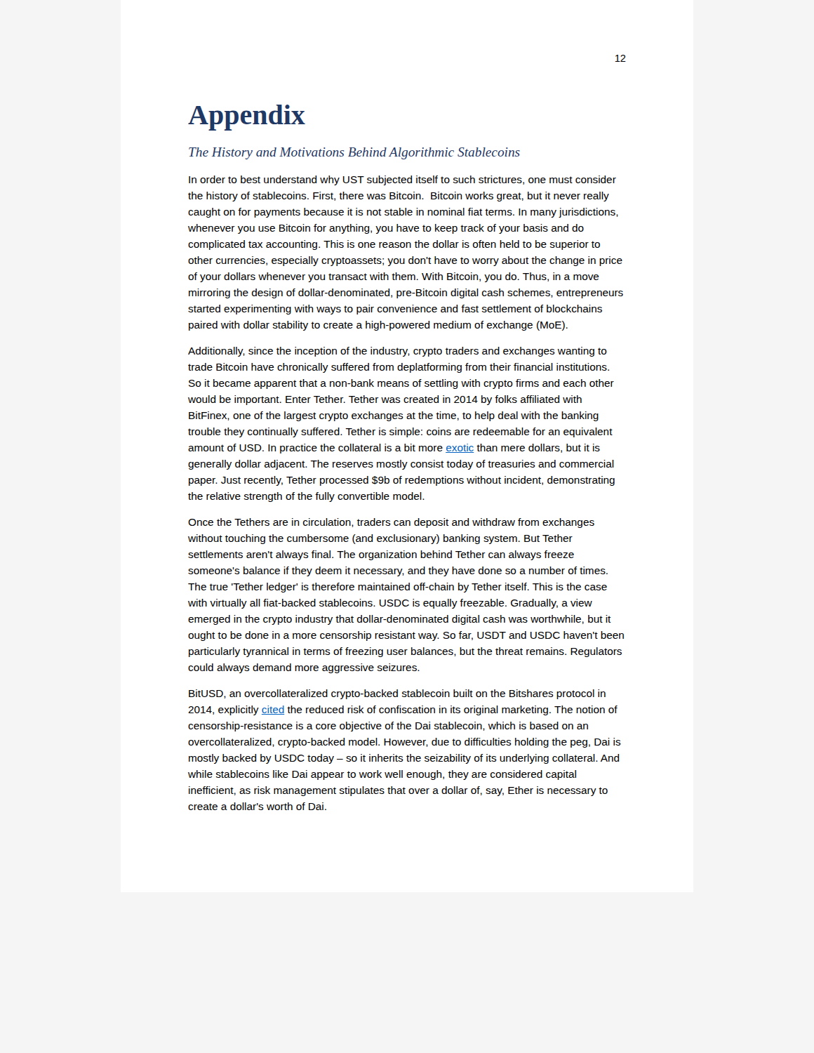12
Appendix
The History and Motivations Behind Algorithmic Stablecoins
In order to best understand why UST subjected itself to such strictures, one must consider the history of stablecoins. First, there was Bitcoin. Bitcoin works great, but it never really caught on for payments because it is not stable in nominal fiat terms. In many jurisdictions, whenever you use Bitcoin for anything, you have to keep track of your basis and do complicated tax accounting. This is one reason the dollar is often held to be superior to other currencies, especially cryptoassets; you don't have to worry about the change in price of your dollars whenever you transact with them. With Bitcoin, you do. Thus, in a move mirroring the design of dollar-denominated, pre-Bitcoin digital cash schemes, entrepreneurs started experimenting with ways to pair convenience and fast settlement of blockchains paired with dollar stability to create a high-powered medium of exchange (MoE).
Additionally, since the inception of the industry, crypto traders and exchanges wanting to trade Bitcoin have chronically suffered from deplatforming from their financial institutions. So it became apparent that a non-bank means of settling with crypto firms and each other would be important. Enter Tether. Tether was created in 2014 by folks affiliated with BitFinex, one of the largest crypto exchanges at the time, to help deal with the banking trouble they continually suffered. Tether is simple: coins are redeemable for an equivalent amount of USD. In practice the collateral is a bit more exotic than mere dollars, but it is generally dollar adjacent. The reserves mostly consist today of treasuries and commercial paper. Just recently, Tether processed $9b of redemptions without incident, demonstrating the relative strength of the fully convertible model.
Once the Tethers are in circulation, traders can deposit and withdraw from exchanges without touching the cumbersome (and exclusionary) banking system. But Tether settlements aren't always final. The organization behind Tether can always freeze someone's balance if they deem it necessary, and they have done so a number of times. The true 'Tether ledger' is therefore maintained off-chain by Tether itself. This is the case with virtually all fiat-backed stablecoins. USDC is equally freezable. Gradually, a view emerged in the crypto industry that dollar-denominated digital cash was worthwhile, but it ought to be done in a more censorship resistant way. So far, USDT and USDC haven't been particularly tyrannical in terms of freezing user balances, but the threat remains. Regulators could always demand more aggressive seizures.
BitUSD, an overcollateralized crypto-backed stablecoin built on the Bitshares protocol in 2014, explicitly cited the reduced risk of confiscation in its original marketing. The notion of censorship-resistance is a core objective of the Dai stablecoin, which is based on an overcollateralized, crypto-backed model. However, due to difficulties holding the peg, Dai is mostly backed by USDC today – so it inherits the seizability of its underlying collateral. And while stablecoins like Dai appear to work well enough, they are considered capital inefficient, as risk management stipulates that over a dollar of, say, Ether is necessary to create a dollar's worth of Dai.